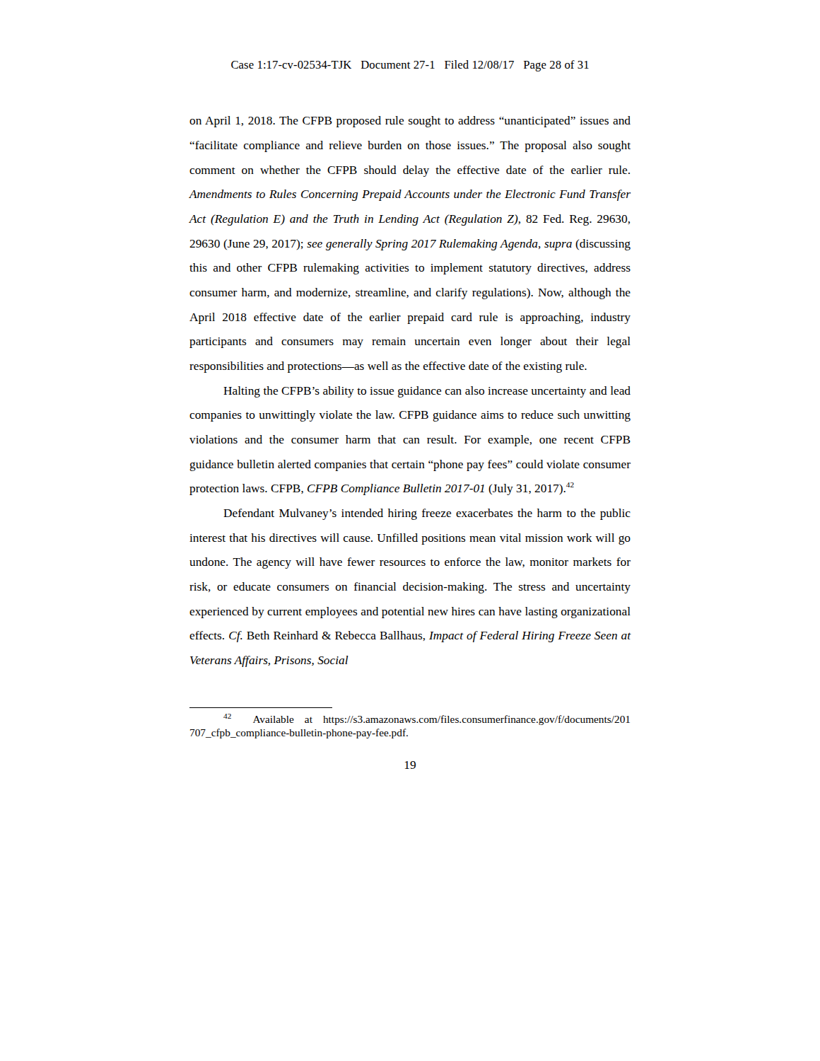Case 1:17-cv-02534-TJK Document 27-1 Filed 12/08/17 Page 28 of 31
on April 1, 2018. The CFPB proposed rule sought to address “unanticipated” issues and “facilitate compliance and relieve burden on those issues.” The proposal also sought comment on whether the CFPB should delay the effective date of the earlier rule. Amendments to Rules Concerning Prepaid Accounts under the Electronic Fund Transfer Act (Regulation E) and the Truth in Lending Act (Regulation Z), 82 Fed. Reg. 29630, 29630 (June 29, 2017); see generally Spring 2017 Rulemaking Agenda, supra (discussing this and other CFPB rulemaking activities to implement statutory directives, address consumer harm, and modernize, streamline, and clarify regulations). Now, although the April 2018 effective date of the earlier prepaid card rule is approaching, industry participants and consumers may remain uncertain even longer about their legal responsibilities and protections—as well as the effective date of the existing rule.
Halting the CFPB’s ability to issue guidance can also increase uncertainty and lead companies to unwittingly violate the law. CFPB guidance aims to reduce such unwitting violations and the consumer harm that can result. For example, one recent CFPB guidance bulletin alerted companies that certain “phone pay fees” could violate consumer protection laws. CFPB, CFPB Compliance Bulletin 2017-01 (July 31, 2017).42
Defendant Mulvaney’s intended hiring freeze exacerbates the harm to the public interest that his directives will cause. Unfilled positions mean vital mission work will go undone. The agency will have fewer resources to enforce the law, monitor markets for risk, or educate consumers on financial decision-making. The stress and uncertainty experienced by current employees and potential new hires can have lasting organizational effects. Cf. Beth Reinhard & Rebecca Ballhaus, Impact of Federal Hiring Freeze Seen at Veterans Affairs, Prisons, Social
42 Available at https://s3.amazonaws.com/files.consumerfinance.gov/f/documents/201 707_cfpb_compliance-bulletin-phone-pay-fee.pdf.
19